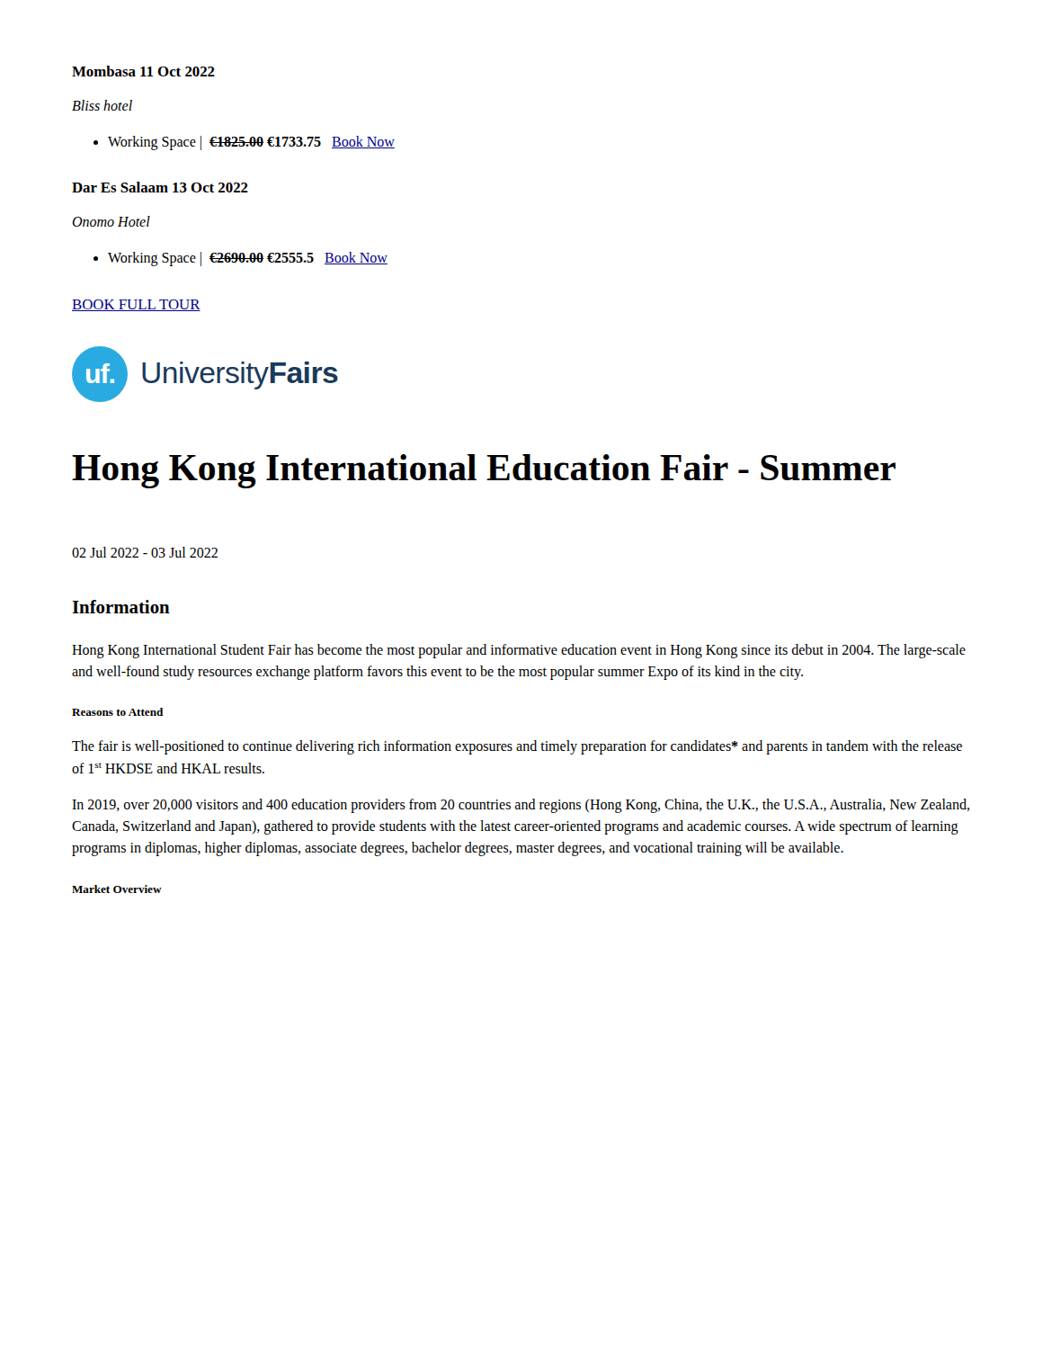Mombasa 11 Oct 2022
Bliss hotel
Working Space | €1825.00 €1733.75 Book Now
Dar Es Salaam 13 Oct 2022
Onomo Hotel
Working Space | €2690.00 €2555.5 Book Now
BOOK FULL TOUR
uf.
UniversityFairs
Hong Kong International Education Fair - Summer
02 Jul 2022 - 03 Jul 2022
Information
Hong Kong International Student Fair has become the most popular and informative education event in Hong Kong since its debut in 2004. The large-scale and well-found study resources exchange platform favors this event to be the most popular summer Expo of its kind in the city.
Reasons to Attend
The fair is well-positioned to continue delivering rich information exposures and timely preparation for candidates* and parents in tandem with the release of 1st HKDSE and HKAL results.
In 2019, over 20,000 visitors and 400 education providers from 20 countries and regions (Hong Kong, China, the U.K., the U.S.A., Australia, New Zealand, Canada, Switzerland and Japan), gathered to provide students with the latest career-oriented programs and academic courses. A wide spectrum of learning programs in diplomas, higher diplomas, associate degrees, bachelor degrees, master degrees, and vocational training will be available.
Market Overview